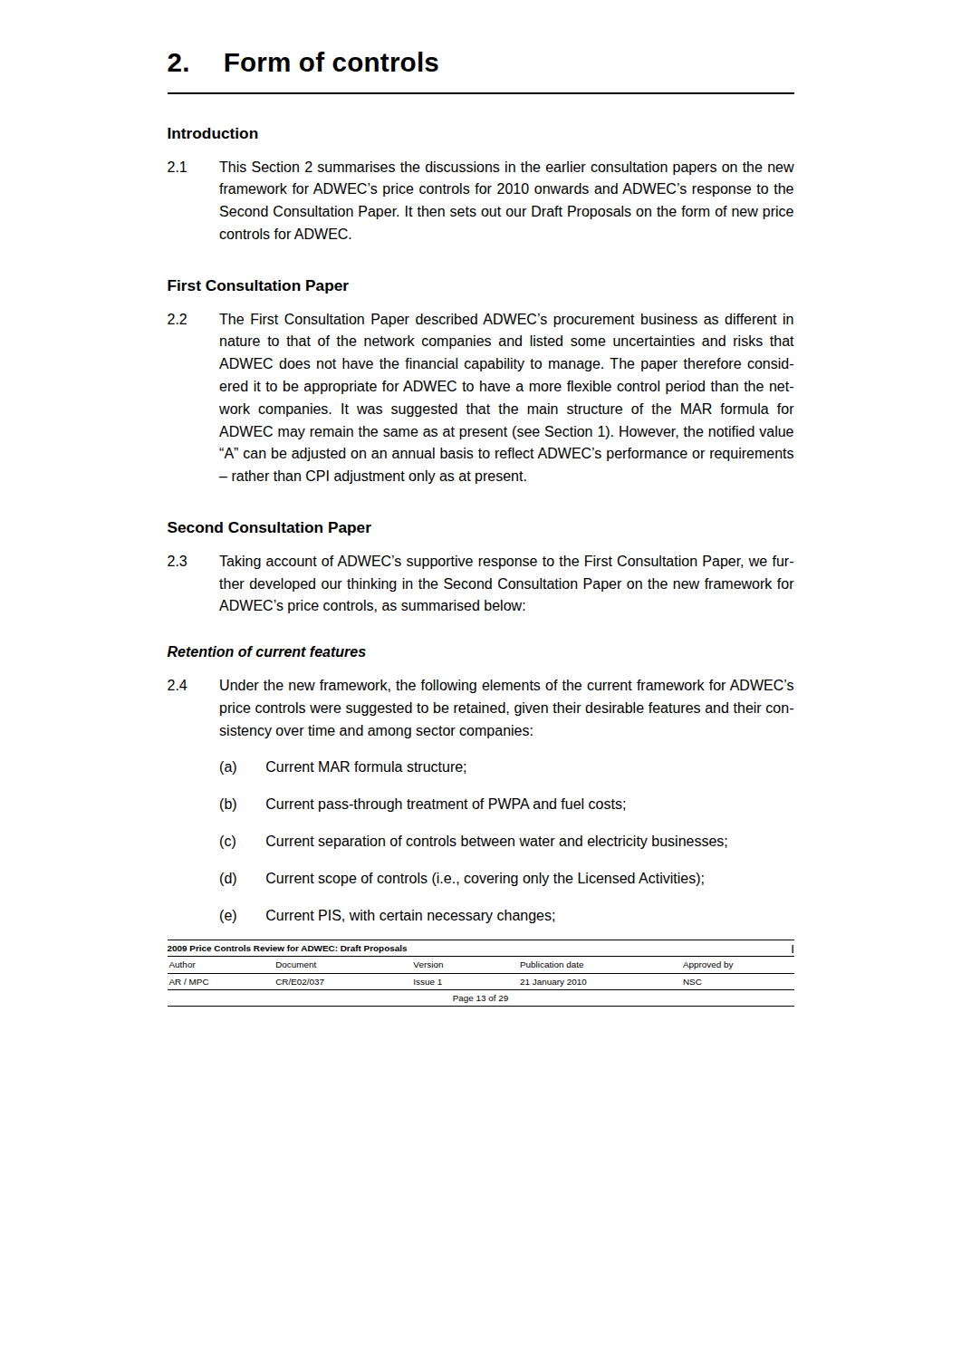2. Form of controls
Introduction
2.1 This Section 2 summarises the discussions in the earlier consultation papers on the new framework for ADWEC’s price controls for 2010 onwards and ADWEC’s response to the Second Consultation Paper. It then sets out our Draft Proposals on the form of new price controls for ADWEC.
First Consultation Paper
2.2 The First Consultation Paper described ADWEC’s procurement business as different in nature to that of the network companies and listed some uncertainties and risks that ADWEC does not have the financial capability to manage. The paper therefore considered it to be appropriate for ADWEC to have a more flexible control period than the network companies. It was suggested that the main structure of the MAR formula for ADWEC may remain the same as at present (see Section 1). However, the notified value “A” can be adjusted on an annual basis to reflect ADWEC’s performance or requirements – rather than CPI adjustment only as at present.
Second Consultation Paper
2.3 Taking account of ADWEC’s supportive response to the First Consultation Paper, we further developed our thinking in the Second Consultation Paper on the new framework for ADWEC’s price controls, as summarised below:
Retention of current features
2.4 Under the new framework, the following elements of the current framework for ADWEC’s price controls were suggested to be retained, given their desirable features and their consistency over time and among sector companies:
(a) Current MAR formula structure;
(b) Current pass-through treatment of PWPA and fuel costs;
(c) Current separation of controls between water and electricity businesses;
(d) Current scope of controls (i.e., covering only the Licensed Activities);
(e) Current PIS, with certain necessary changes;
2009 Price Controls Review for ADWEC: Draft Proposals |
| Author | Document | Version | Publication date | Approved by |
| AR / MPC | CR/E02/037 | Issue 1 | 21 January 2010 | NSC |
| Page 13 of 29 |